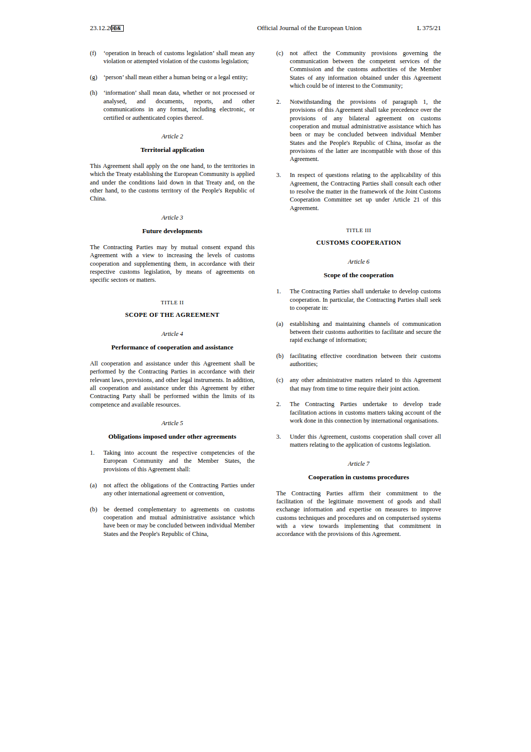23.12.2004 EN
Official Journal of the European Union
L 375/21
(f)
‘operation in breach of customs legislation’ shall mean any violation or attempted violation of the customs legislation;
(g)
‘person’ shall mean either a human being or a legal entity;
(h)
‘information’ shall mean data, whether or not processed or analysed, and documents, reports, and other communications in any format, including electronic, or certified or authenticated copies thereof.
Article 2
Territorial application
This Agreement shall apply on the one hand, to the territories in which the Treaty establishing the European Community is applied and under the conditions laid down in that Treaty and, on the other hand, to the customs territory of the People's Republic of China.
Article 3
Future developments
The Contracting Parties may by mutual consent expand this Agreement with a view to increasing the levels of customs cooperation and supplementing them, in accordance with their respective customs legislation, by means of agreements on specific sectors or matters.
TITLE II
SCOPE OF THE AGREEMENT
Article 4
Performance of cooperation and assistance
All cooperation and assistance under this Agreement shall be performed by the Contracting Parties in accordance with their relevant laws, provisions, and other legal instruments. In addition, all cooperation and assistance under this Agreement by either Contracting Party shall be performed within the limits of its competence and available resources.
Article 5
Obligations imposed under other agreements
1.
Taking into account the respective competencies of the European Community and the Member States, the provisions of this Agreement shall:
(a)
not affect the obligations of the Contracting Parties under any other international agreement or convention,
(b)
be deemed complementary to agreements on customs cooperation and mutual administrative assistance which have been or may be concluded between individual Member States and the People's Republic of China,
(c)
not affect the Community provisions governing the communication between the competent services of the Commission and the customs authorities of the Member States of any information obtained under this Agreement which could be of interest to the Community;
2.
Notwithstanding the provisions of paragraph 1, the provisions of this Agreement shall take precedence over the provisions of any bilateral agreement on customs cooperation and mutual administrative assistance which has been or may be concluded between individual Member States and the People's Republic of China, insofar as the provisions of the latter are incompatible with those of this Agreement.
3.
In respect of questions relating to the applicability of this Agreement, the Contracting Parties shall consult each other to resolve the matter in the framework of the Joint Customs Cooperation Committee set up under Article 21 of this Agreement.
TITLE III
CUSTOMS COOPERATION
Article 6
Scope of the cooperation
1.
The Contracting Parties shall undertake to develop customs cooperation. In particular, the Contracting Parties shall seek to cooperate in:
(a)
establishing and maintaining channels of communication between their customs authorities to facilitate and secure the rapid exchange of information;
(b)
facilitating effective coordination between their customs authorities;
(c)
any other administrative matters related to this Agreement that may from time to time require their joint action.
2.
The Contracting Parties undertake to develop trade facilitation actions in customs matters taking account of the work done in this connection by international organisations.
3.
Under this Agreement, customs cooperation shall cover all matters relating to the application of customs legislation.
Article 7
Cooperation in customs procedures
The Contracting Parties affirm their commitment to the facilitation of the legitimate movement of goods and shall exchange information and expertise on measures to improve customs techniques and procedures and on computerised systems with a view towards implementing that commitment in accordance with the provisions of this Agreement.